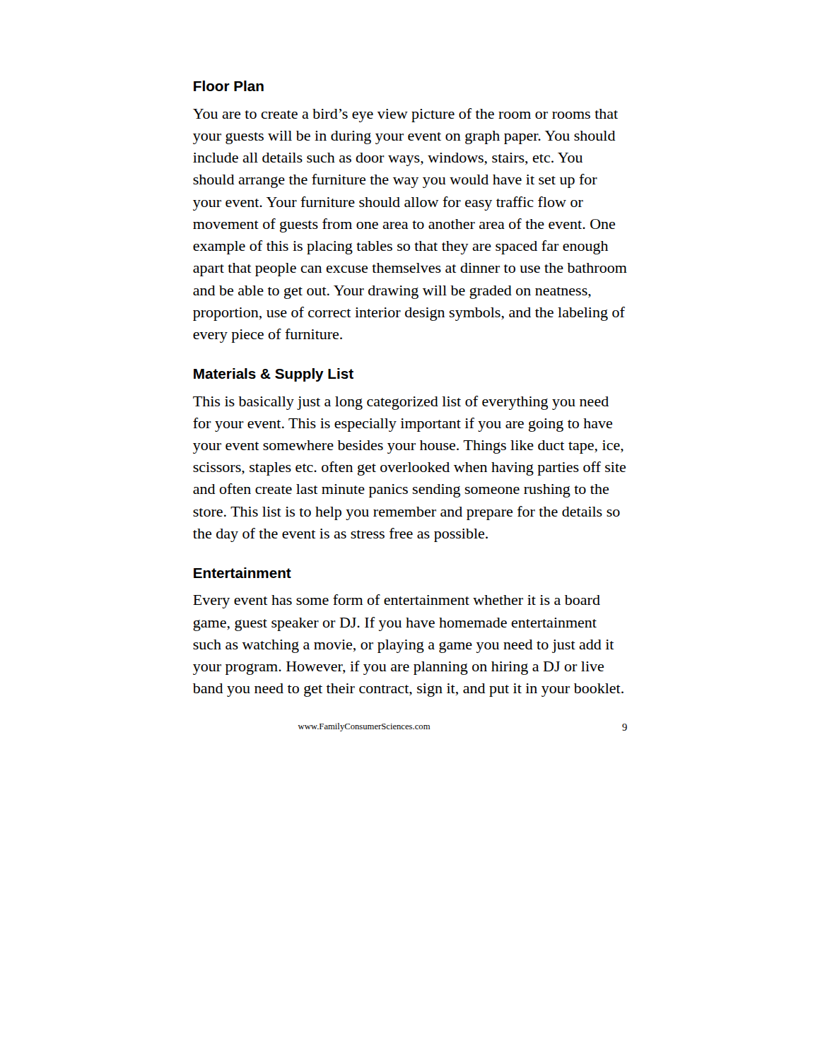Floor Plan
You are to create a bird’s eye view picture of the room or rooms that your guests will be in during your event on graph paper. You should include all details such as door ways, windows, stairs, etc. You should arrange the furniture the way you would have it set up for your event. Your furniture should allow for easy traffic flow or movement of guests from one area to another area of the event. One example of this is placing tables so that they are spaced far enough apart that people can excuse themselves at dinner to use the bathroom and be able to get out. Your drawing will be graded on neatness, proportion, use of correct interior design symbols, and the labeling of every piece of furniture.
Materials & Supply List
This is basically just a long categorized list of everything you need for your event. This is especially important if you are going to have your event somewhere besides your house. Things like duct tape, ice, scissors, staples etc. often get overlooked when having parties off site and often create last minute panics sending someone rushing to the store. This list is to help you remember and prepare for the details so the day of the event is as stress free as possible.
Entertainment
Every event has some form of entertainment whether it is a board game, guest speaker or DJ. If you have homemade entertainment such as watching a movie, or playing a game you need to just add it your program. However, if you are planning on hiring a DJ or live band you need to get their contract, sign it, and put it in your booklet.
www.FamilyConsumerSciences.com 9